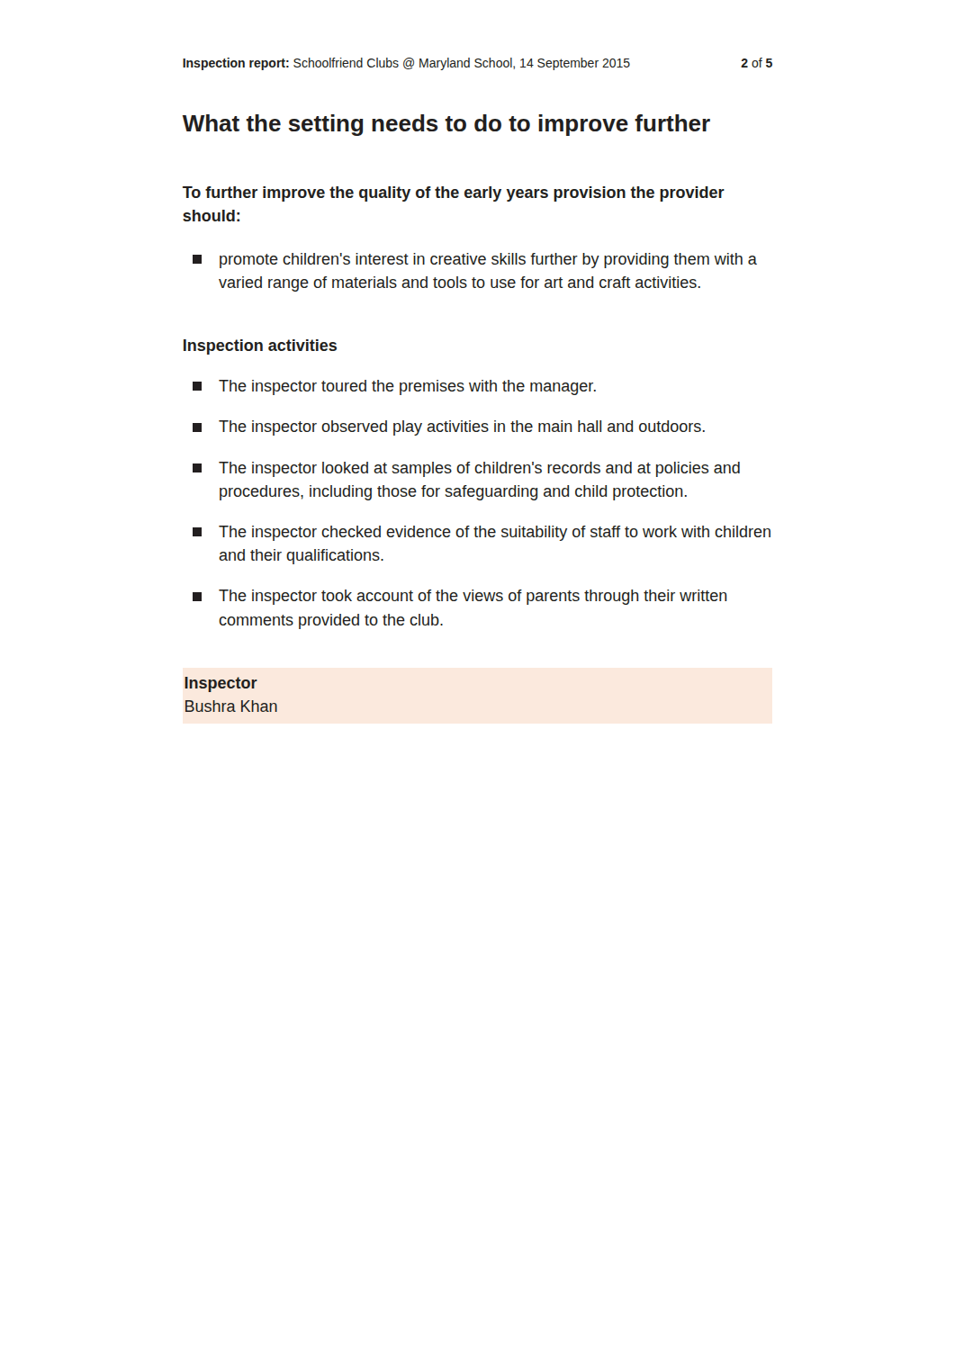Inspection report: Schoolfriend Clubs @ Maryland School, 14 September 2015
2 of 5
What the setting needs to do to improve further
To further improve the quality of the early years provision the provider should:
promote children's interest in creative skills further by providing them with a varied range of materials and tools to use for art and craft activities.
Inspection activities
The inspector toured the premises with the manager.
The inspector observed play activities in the main hall and outdoors.
The inspector looked at samples of children's records and at policies and procedures, including those for safeguarding and child protection.
The inspector checked evidence of the suitability of staff to work with children and their qualifications.
The inspector took account of the views of parents through their written comments provided to the club.
Inspector
Bushra Khan